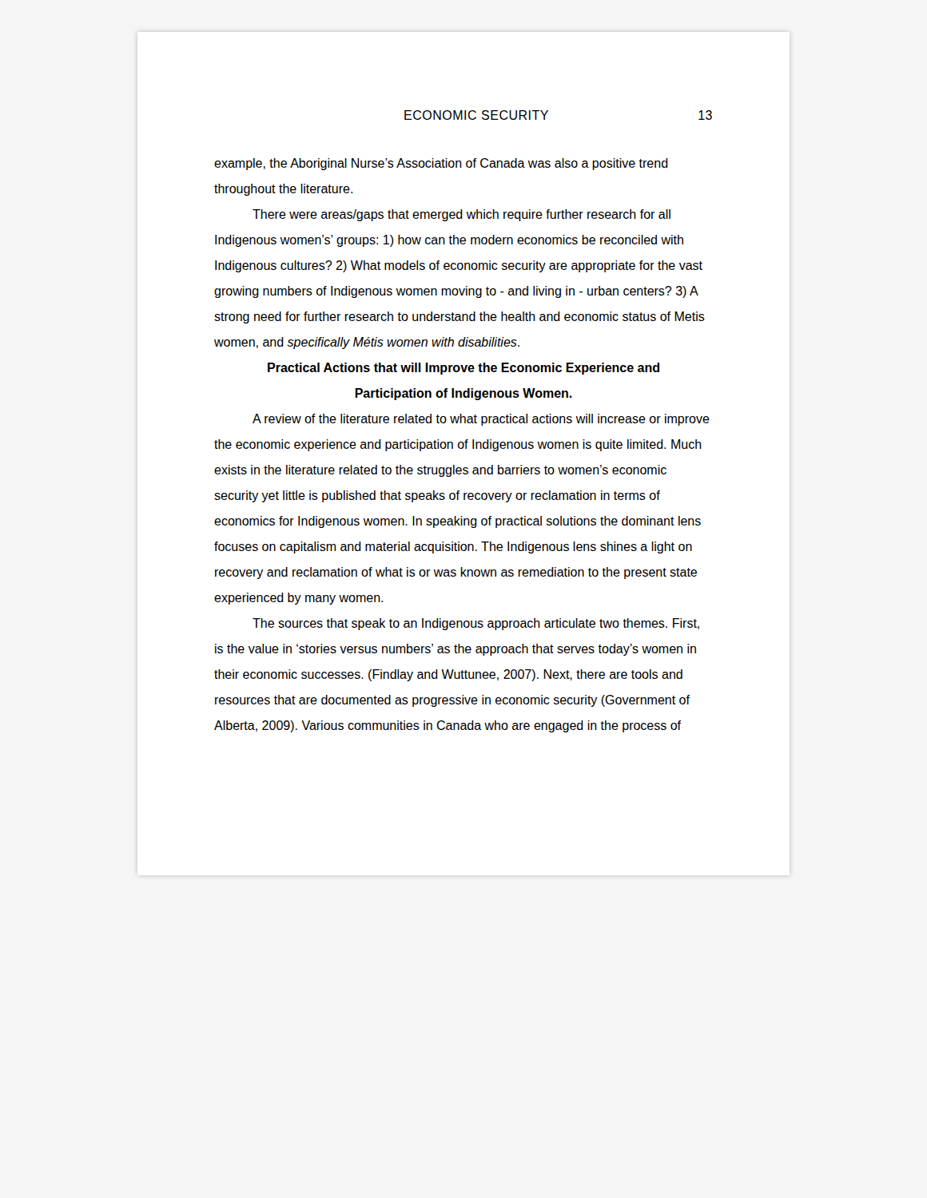Economic Security 13
example, the Aboriginal Nurse’s Association of Canada was also a positive trend throughout the literature.
There were areas/gaps that emerged which require further research for all Indigenous women’s’ groups: 1) how can the modern economics be reconciled with Indigenous cultures? 2) What models of economic security are appropriate for the vast growing numbers of Indigenous women moving to - and living in - urban centers? 3) A strong need for further research to understand the health and economic status of Metis women, and specifically Métis women with disabilities.
Practical Actions that will Improve the Economic Experience and
Participation of Indigenous Women.
A review of the literature related to what practical actions will increase or improve the economic experience and participation of Indigenous women is quite limited. Much exists in the literature related to the struggles and barriers to women’s economic security yet little is published that speaks of recovery or reclamation in terms of economics for Indigenous women. In speaking of practical solutions the dominant lens focuses on capitalism and material acquisition. The Indigenous lens shines a light on recovery and reclamation of what is or was known as remediation to the present state experienced by many women.
The sources that speak to an Indigenous approach articulate two themes. First, is the value in ‘stories versus numbers’ as the approach that serves today’s women in their economic successes. (Findlay and Wuttunee, 2007). Next, there are tools and resources that are documented as progressive in economic security (Government of Alberta, 2009). Various communities in Canada who are engaged in the process of